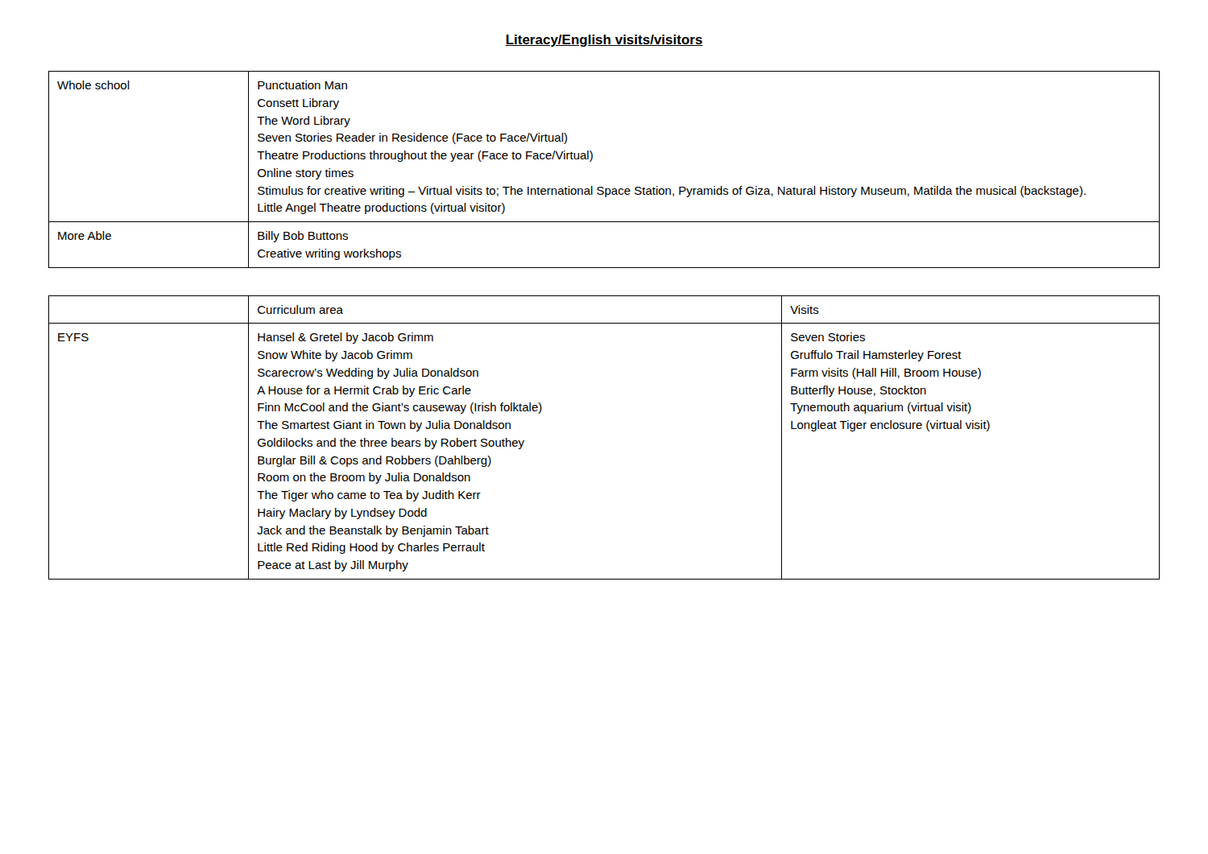Literacy/English visits/visitors
| Whole school | Punctuation Man Consett Library The Word Library Seven Stories Reader in Residence (Face to Face/Virtual) Theatre Productions throughout the year (Face to Face/Virtual) Online story times Stimulus for creative writing – Virtual visits to; The International Space Station, Pyramids of Giza, Natural History Museum, Matilda the musical (backstage). Little Angel Theatre productions (virtual visitor) |
| More Able | Billy Bob Buttons Creative writing workshops |
| | Curriculum area | Visits |
| EYFS | Hansel & Gretel by Jacob Grimm Snow White by Jacob Grimm Scarecrow’s Wedding by Julia Donaldson A House for a Hermit Crab by Eric Carle Finn McCool and the Giant’s causeway (Irish folktale) The Smartest Giant in Town by Julia Donaldson Goldilocks and the three bears by Robert Southey Burglar Bill & Cops and Robbers (Dahlberg) Room on the Broom by Julia Donaldson The Tiger who came to Tea by Judith Kerr Hairy Maclary by Lyndsey Dodd Jack and the Beanstalk by Benjamin Tabart Little Red Riding Hood by Charles Perrault Peace at Last by Jill Murphy | Seven Stories Gruffulo Trail Hamsterley Forest Farm visits (Hall Hill, Broom House) Butterfly House, Stockton Tynemouth aquarium (virtual visit) Longleat Tiger enclosure (virtual visit) |